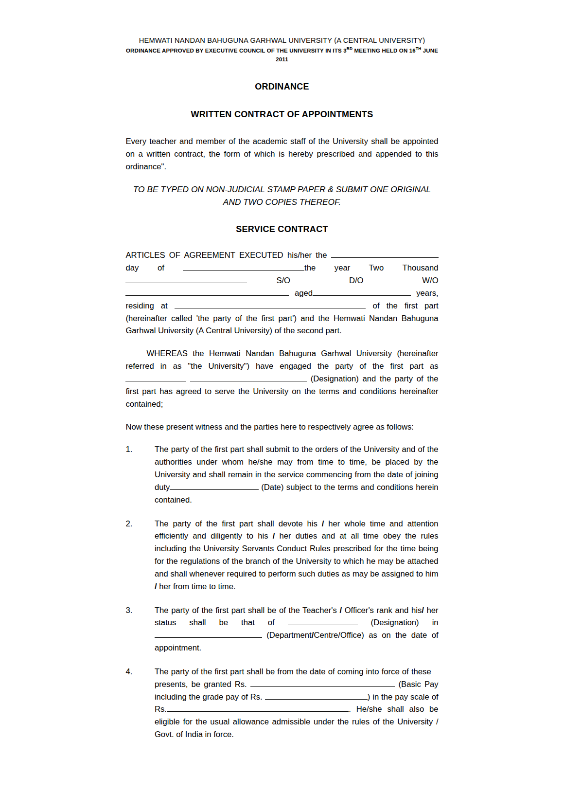HEMWATI NANDAN BAHUGUNA GARHWAL UNIVERSITY (A CENTRAL UNIVERSITY)
ORDINANCE APPROVED BY EXECUTIVE COUNCIL OF THE UNIVERSITY IN ITS 3RD MEETING HELD ON 16TH JUNE 2011
ORDINANCE
WRITTEN CONTRACT OF APPOINTMENTS
Every teacher and member of the academic staff of the University shall be appointed on a written contract, the form of which is hereby prescribed and appended to this ordinance".
TO BE TYPED ON NON-JUDICIAL STAMP PAPER & SUBMIT ONE ORIGINAL AND TWO COPIES THEREOF.
SERVICE CONTRACT
ARTICLES OF AGREEMENT EXECUTED his/her the day of the year Two Thousand S/O D/O W/O aged years, residing at of the first part (hereinafter called 'the party of the first part') and the Hemwati Nandan Bahuguna Garhwal University (A Central University) of the second part.
WHEREAS the Hemwati Nandan Bahuguna Garhwal University (hereinafter referred in as "the University") have engaged the party of the first part as (Designation) and the party of the first part has agreed to serve the University on the terms and conditions hereinafter contained;
Now these present witness and the parties here to respectively agree as follows:
The party of the first part shall submit to the orders of the University and of the authorities under whom he/she may from time to time, be placed by the University and shall remain in the service commencing from the date of joining duty (Date) subject to the terms and conditions herein contained.
The party of the first part shall devote his / her whole time and attention efficiently and diligently to his / her duties and at all time obey the rules including the University Servants Conduct Rules prescribed for the time being for the regulations of the branch of the University to which he may be attached and shall whenever required to perform such duties as may be assigned to him / her from time to time.
The party of the first part shall be of the Teacher's / Officer's rank and his/ her status shall be that of (Designation) in (Department/Centre/Office) as on the date of appointment.
The party of the first part shall be from the date of coming into force of these presents, be granted Rs. (Basic Pay including the grade pay of Rs. ) in the pay scale of Rs. . He/she shall also be eligible for the usual allowance admissible under the rules of the University / Govt. of India in force.